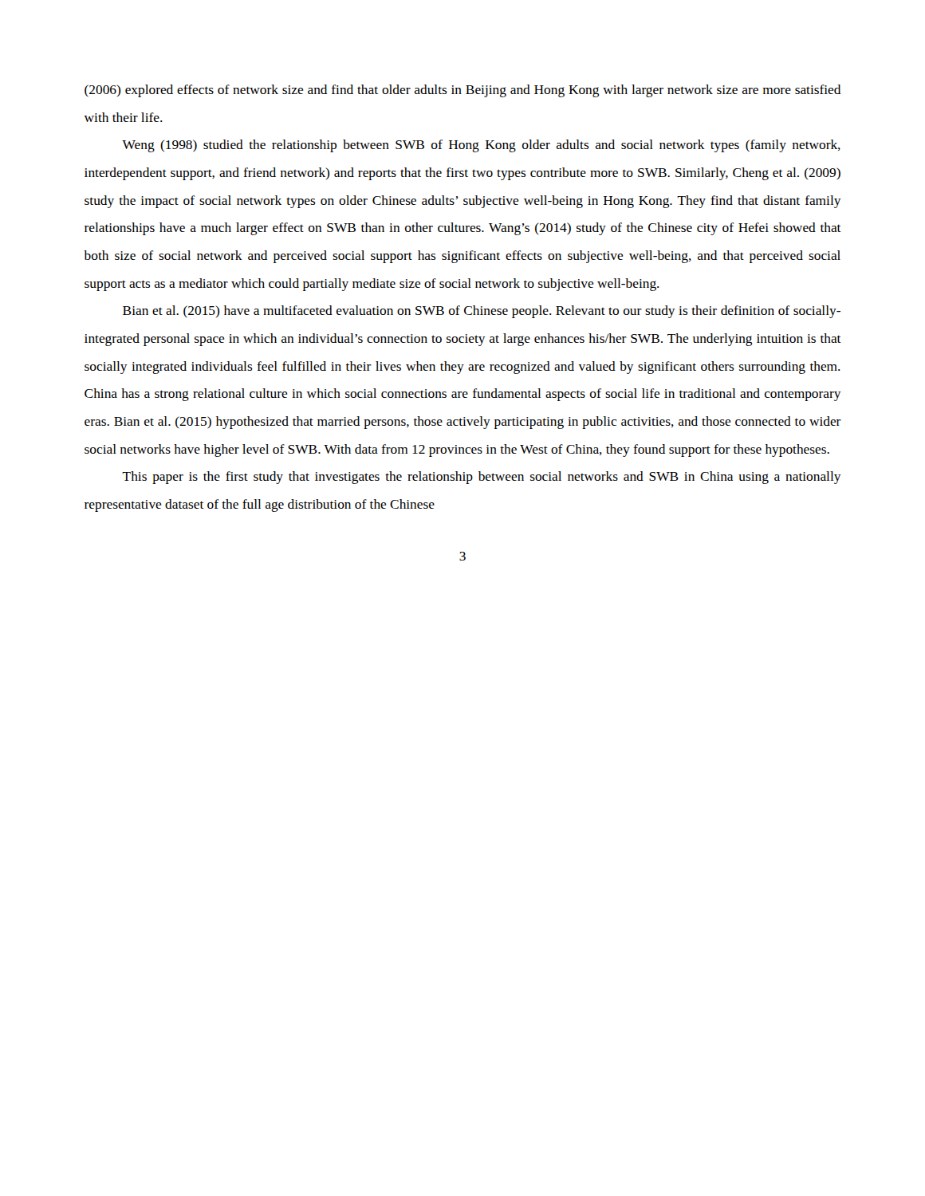(2006) explored effects of network size and find that older adults in Beijing and Hong Kong with larger network size are more satisfied with their life.
Weng (1998) studied the relationship between SWB of Hong Kong older adults and social network types (family network, interdependent support, and friend network) and reports that the first two types contribute more to SWB. Similarly, Cheng et al. (2009) study the impact of social network types on older Chinese adults’ subjective well-being in Hong Kong. They find that distant family relationships have a much larger effect on SWB than in other cultures. Wang’s (2014) study of the Chinese city of Hefei showed that both size of social network and perceived social support has significant effects on subjective well-being, and that perceived social support acts as a mediator which could partially mediate size of social network to subjective well-being.
Bian et al. (2015) have a multifaceted evaluation on SWB of Chinese people. Relevant to our study is their definition of socially-integrated personal space in which an individual’s connection to society at large enhances his/her SWB. The underlying intuition is that socially integrated individuals feel fulfilled in their lives when they are recognized and valued by significant others surrounding them. China has a strong relational culture in which social connections are fundamental aspects of social life in traditional and contemporary eras. Bian et al. (2015) hypothesized that married persons, those actively participating in public activities, and those connected to wider social networks have higher level of SWB. With data from 12 provinces in the West of China, they found support for these hypotheses.
This paper is the first study that investigates the relationship between social networks and SWB in China using a nationally representative dataset of the full age distribution of the Chinese
3